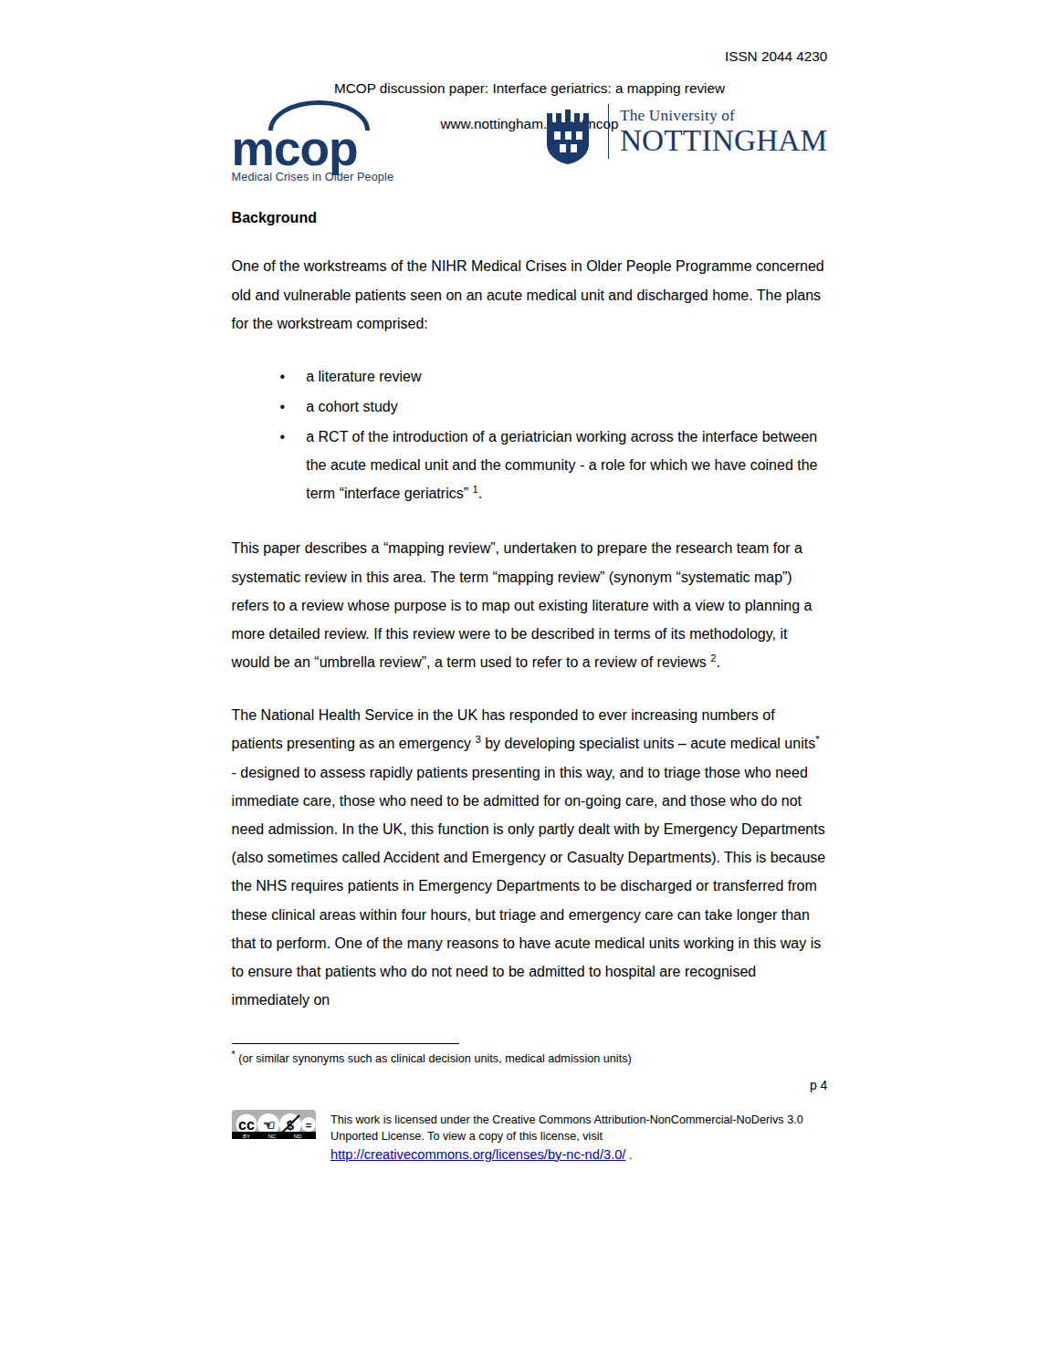ISSN 2044 4230
MCOP discussion paper: Interface geriatrics: a mapping review
www.nottingham.ac.uk/mcop
mcop
Medical Crises in Older People
The University of
NOTTINGHAM
Background
One of the workstreams of the NIHR Medical Crises in Older People Programme concerned old and vulnerable patients seen on an acute medical unit and discharged home. The plans for the workstream comprised:
a literature review
a cohort study
a RCT of the introduction of a geriatrician working across the interface between the acute medical unit and the community - a role for which we have coined the term “interface geriatrics” 1.
This paper describes a “mapping review”, undertaken to prepare the research team for a systematic review in this area. The term “mapping review” (synonym “systematic map”) refers to a review whose purpose is to map out existing literature with a view to planning a more detailed review. If this review were to be described in terms of its methodology, it would be an “umbrella review”, a term used to refer to a review of reviews 2.
The National Health Service in the UK has responded to ever increasing numbers of patients presenting as an emergency 3 by developing specialist units – acute medical units* - designed to assess rapidly patients presenting in this way, and to triage those who need immediate care, those who need to be admitted for on-going care, and those who do not need admission. In the UK, this function is only partly dealt with by Emergency Departments (also sometimes called Accident and Emergency or Casualty Departments). This is because the NHS requires patients in Emergency Departments to be discharged or transferred from these clinical areas within four hours, but triage and emergency care can take longer than that to perform. One of the many reasons to have acute medical units working in this way is to ensure that patients who do not need to be admitted to hospital are recognised immediately on
* (or similar synonyms such as clinical decision units, medical admission units)
p 4
cc ☜ $ = BY NC ND
This work is licensed under the Creative Commons Attribution-NonCommercial-NoDerivs 3.0 Unported License. To view a copy of this license, visit http://creativecommons.org/licenses/by-nc-nd/3.0/ .